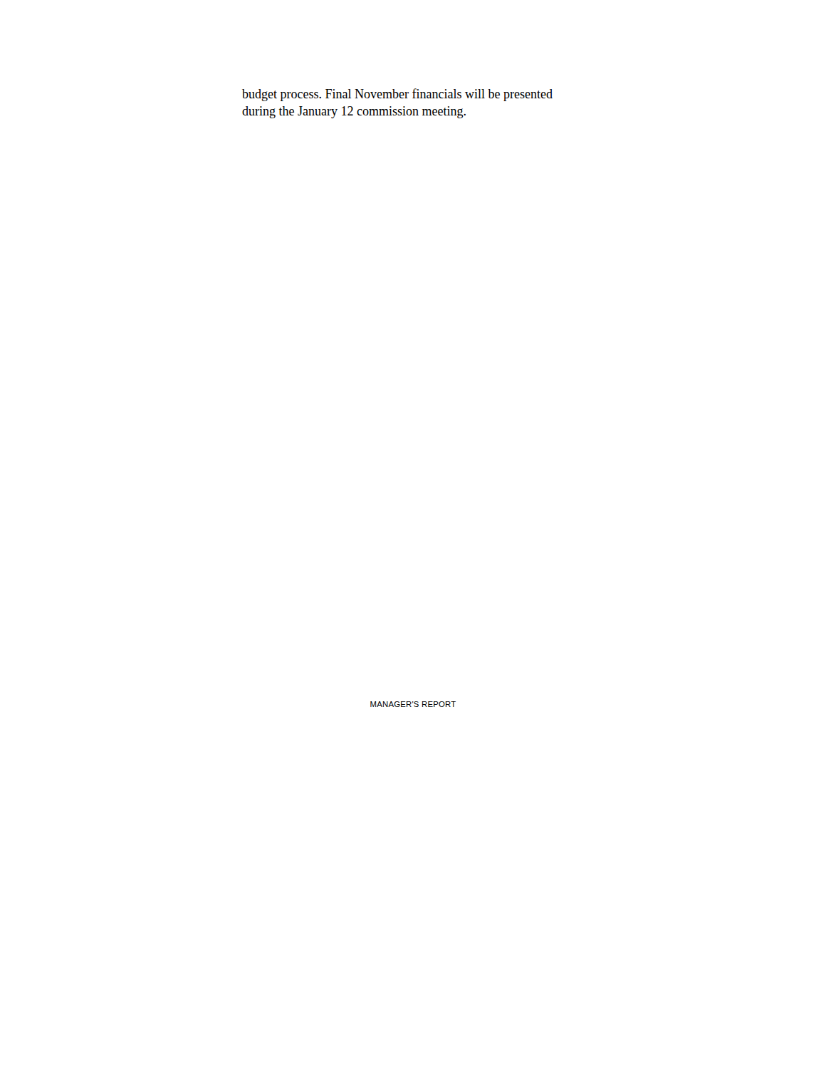budget process. Final November financials will be presented during the January 12 commission meeting.
MANAGER'S REPORT